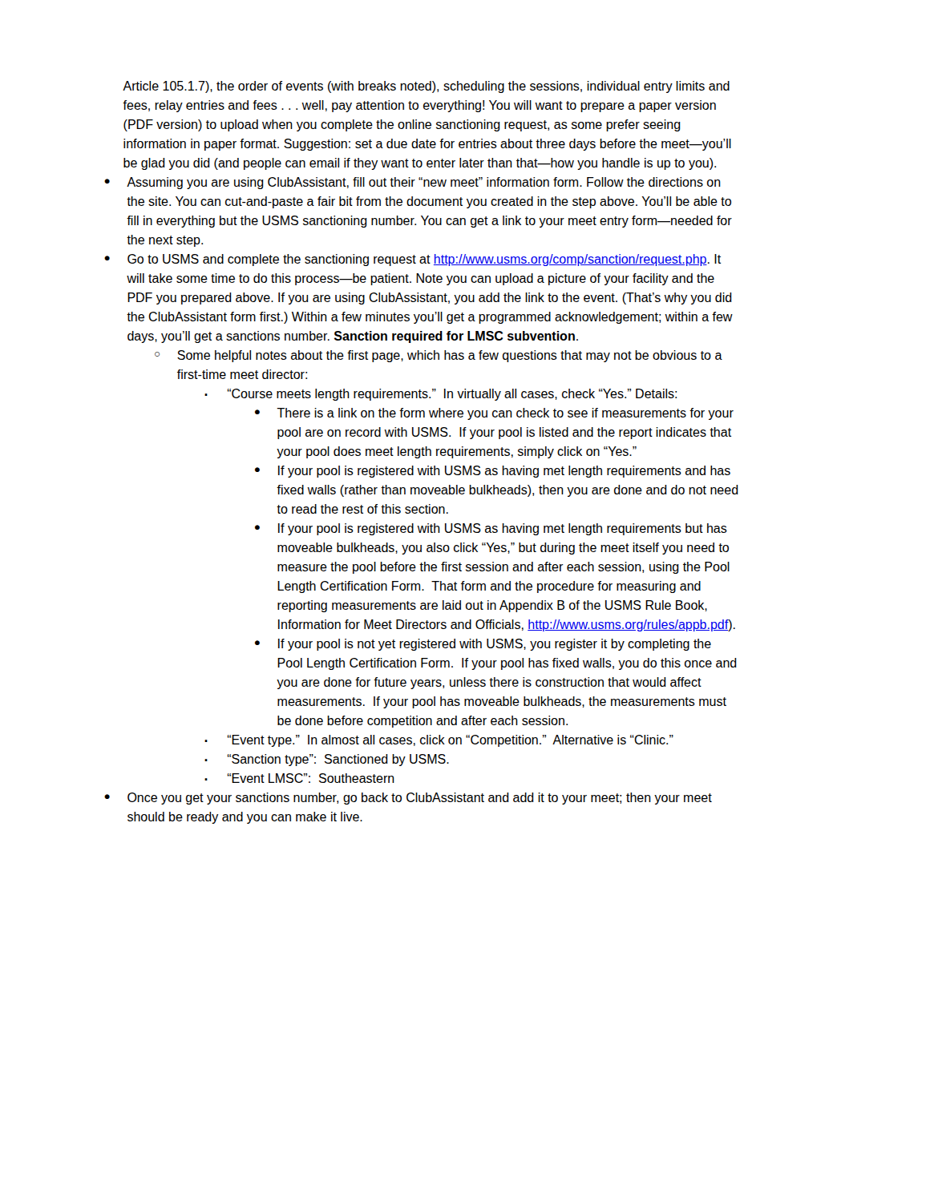Article 105.1.7), the order of events (with breaks noted), scheduling the sessions, individual entry limits and fees, relay entries and fees . . . well, pay attention to everything! You will want to prepare a paper version (PDF version) to upload when you complete the online sanctioning request, as some prefer seeing information in paper format. Suggestion: set a due date for entries about three days before the meet—you’ll be glad you did (and people can email if they want to enter later than that—how you handle is up to you).
Assuming you are using ClubAssistant, fill out their “new meet” information form. Follow the directions on the site. You can cut-and-paste a fair bit from the document you created in the step above. You’ll be able to fill in everything but the USMS sanctioning number. You can get a link to your meet entry form—needed for the next step.
Go to USMS and complete the sanctioning request at http://www.usms.org/comp/sanction/request.php. It will take some time to do this process—be patient. Note you can upload a picture of your facility and the PDF you prepared above. If you are using ClubAssistant, you add the link to the event. (That’s why you did the ClubAssistant form first.) Within a few minutes you’ll get a programmed acknowledgement; within a few days, you’ll get a sanctions number. Sanction required for LMSC subvention.
Some helpful notes about the first page, which has a few questions that may not be obvious to a first-time meet director:
“Course meets length requirements.” In virtually all cases, check “Yes.” Details:
There is a link on the form where you can check to see if measurements for your pool are on record with USMS. If your pool is listed and the report indicates that your pool does meet length requirements, simply click on “Yes.”
If your pool is registered with USMS as having met length requirements and has fixed walls (rather than moveable bulkheads), then you are done and do not need to read the rest of this section.
If your pool is registered with USMS as having met length requirements but has moveable bulkheads, you also click “Yes,” but during the meet itself you need to measure the pool before the first session and after each session, using the Pool Length Certification Form. That form and the procedure for measuring and reporting measurements are laid out in Appendix B of the USMS Rule Book, Information for Meet Directors and Officials, http://www.usms.org/rules/appb.pdf).
If your pool is not yet registered with USMS, you register it by completing the Pool Length Certification Form. If your pool has fixed walls, you do this once and you are done for future years, unless there is construction that would affect measurements. If your pool has moveable bulkheads, the measurements must be done before competition and after each session.
“Event type.” In almost all cases, click on “Competition.” Alternative is “Clinic.”
“Sanction type”: Sanctioned by USMS.
“Event LMSC”: Southeastern
Once you get your sanctions number, go back to ClubAssistant and add it to your meet; then your meet should be ready and you can make it live.